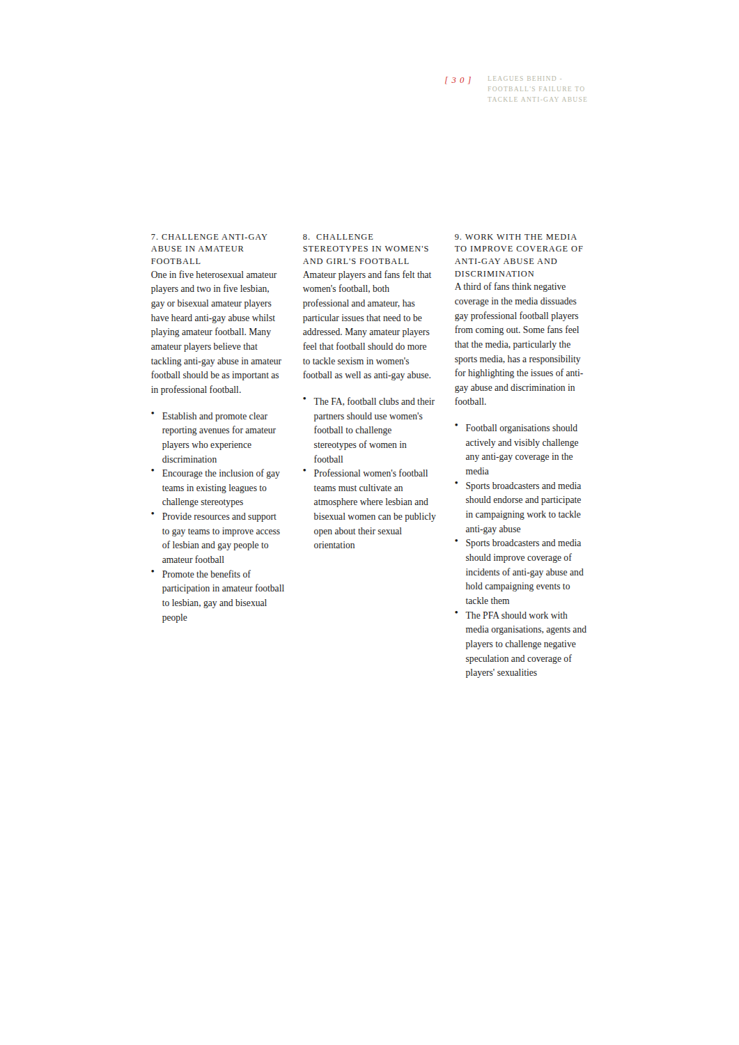[ 3 0 ]
Leagues behind -
football's failure to
tackle anti-gay abuse
7. Challenge anti-gay abuse in amateur football
One in five heterosexual amateur players and two in five lesbian, gay or bisexual amateur players have heard anti-gay abuse whilst playing amateur football. Many amateur players believe that tackling anti-gay abuse in amateur football should be as important as in professional football.
Establish and promote clear reporting avenues for amateur players who experience discrimination
Encourage the inclusion of gay teams in existing leagues to challenge stereotypes
Provide resources and support to gay teams to improve access of lesbian and gay people to amateur football
Promote the benefits of participation in amateur football to lesbian, gay and bisexual people
8. Challenge stereotypes in women's and girl's football
Amateur players and fans felt that women's football, both professional and amateur, has particular issues that need to be addressed. Many amateur players feel that football should do more to tackle sexism in women's football as well as anti-gay abuse.
The FA, football clubs and their partners should use women's football to challenge stereotypes of women in football
Professional women's football teams must cultivate an atmosphere where lesbian and bisexual women can be publicly open about their sexual orientation
9. Work with the media to improve coverage of anti-gay abuse and discrimination
A third of fans think negative coverage in the media dissuades gay professional football players from coming out. Some fans feel that the media, particularly the sports media, has a responsibility for highlighting the issues of anti-gay abuse and discrimination in football.
Football organisations should actively and visibly challenge any anti-gay coverage in the media
Sports broadcasters and media should endorse and participate in campaigning work to tackle anti-gay abuse
Sports broadcasters and media should improve coverage of incidents of anti-gay abuse and hold campaigning events to tackle them
The PFA should work with media organisations, agents and players to challenge negative speculation and coverage of players' sexualities